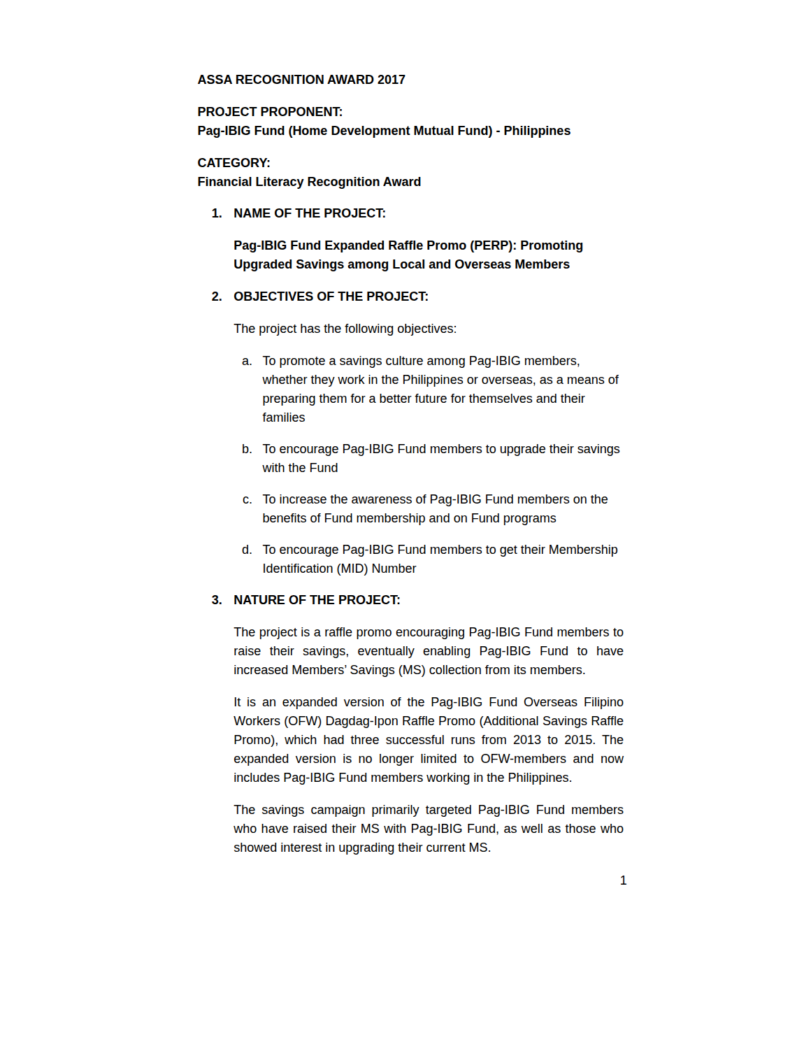ASSA RECOGNITION AWARD 2017
PROJECT PROPONENT:
Pag-IBIG Fund (Home Development Mutual Fund) - Philippines
CATEGORY:
Financial Literacy Recognition Award
NAME OF THE PROJECT:
Pag-IBIG Fund Expanded Raffle Promo (PERP): Promoting Upgraded Savings among Local and Overseas Members
OBJECTIVES OF THE PROJECT:
The project has the following objectives:
To promote a savings culture among Pag-IBIG members, whether they work in the Philippines or overseas, as a means of preparing them for a better future for themselves and their families
To encourage Pag-IBIG Fund members to upgrade their savings with the Fund
To increase the awareness of Pag-IBIG Fund members on the benefits of Fund membership and on Fund programs
To encourage Pag-IBIG Fund members to get their Membership Identification (MID) Number
NATURE OF THE PROJECT:
The project is a raffle promo encouraging Pag-IBIG Fund members to raise their savings, eventually enabling Pag-IBIG Fund to have increased Members’ Savings (MS) collection from its members.
It is an expanded version of the Pag-IBIG Fund Overseas Filipino Workers (OFW) Dagdag-Ipon Raffle Promo (Additional Savings Raffle Promo), which had three successful runs from 2013 to 2015. The expanded version is no longer limited to OFW-members and now includes Pag-IBIG Fund members working in the Philippines.
The savings campaign primarily targeted Pag-IBIG Fund members who have raised their MS with Pag-IBIG Fund, as well as those who showed interest in upgrading their current MS.
1